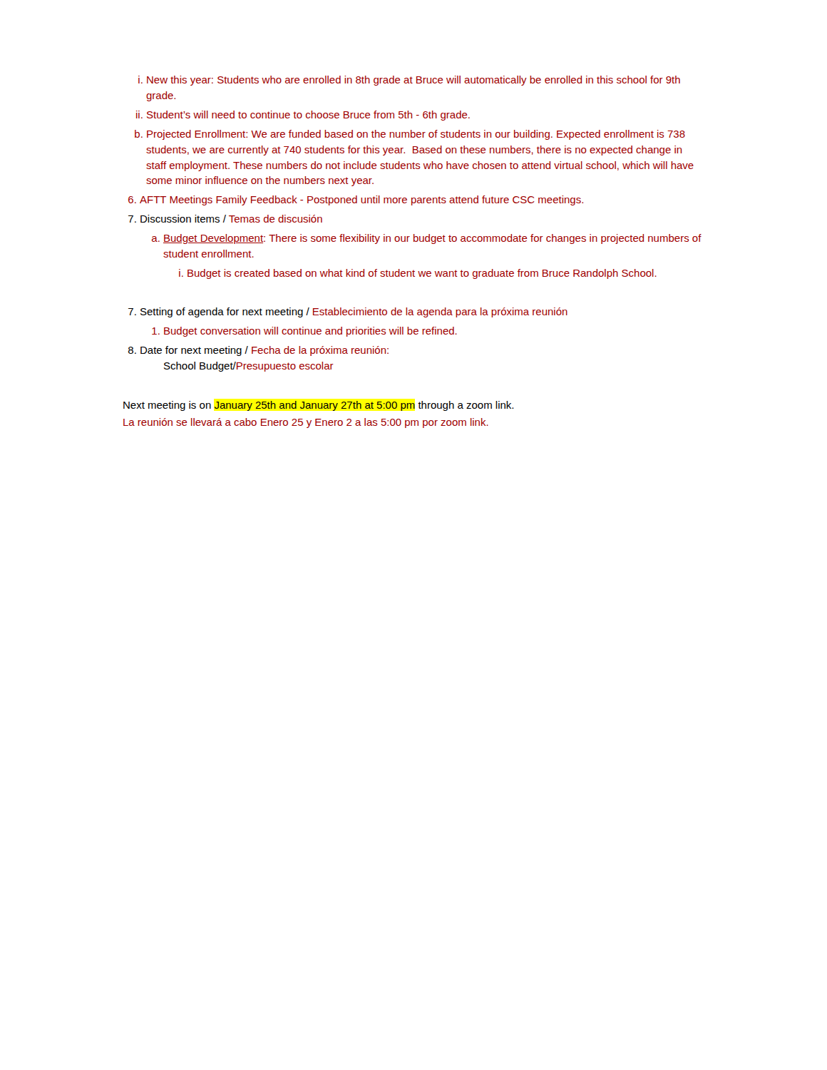New this year: Students who are enrolled in 8th grade at Bruce will automatically be enrolled in this school for 9th grade.
Student’s will need to continue to choose Bruce from 5th - 6th grade.
Projected Enrollment: We are funded based on the number of students in our building. Expected enrollment is 738 students, we are currently at 740 students for this year. Based on these numbers, there is no expected change in staff employment. These numbers do not include students who have chosen to attend virtual school, which will have some minor influence on the numbers next year.
AFTT Meetings Family Feedback - Postponed until more parents attend future CSC meetings.
Discussion items / Temas de discusión
Budget Development: There is some flexibility in our budget to accommodate for changes in projected numbers of student enrollment.
Budget is created based on what kind of student we want to graduate from Bruce Randolph School.
Setting of agenda for next meeting / Establecimiento de la agenda para la próxima reunión
Budget conversation will continue and priorities will be refined.
Date for next meeting / Fecha de la próxima reunión:
School Budget/Presupuesto escolar
Next meeting is on January 25th and January 27th at 5:00 pm through a zoom link.
La reunión se llevará a cabo Enero 25 y Enero 2 a las 5:00 pm por zoom link.